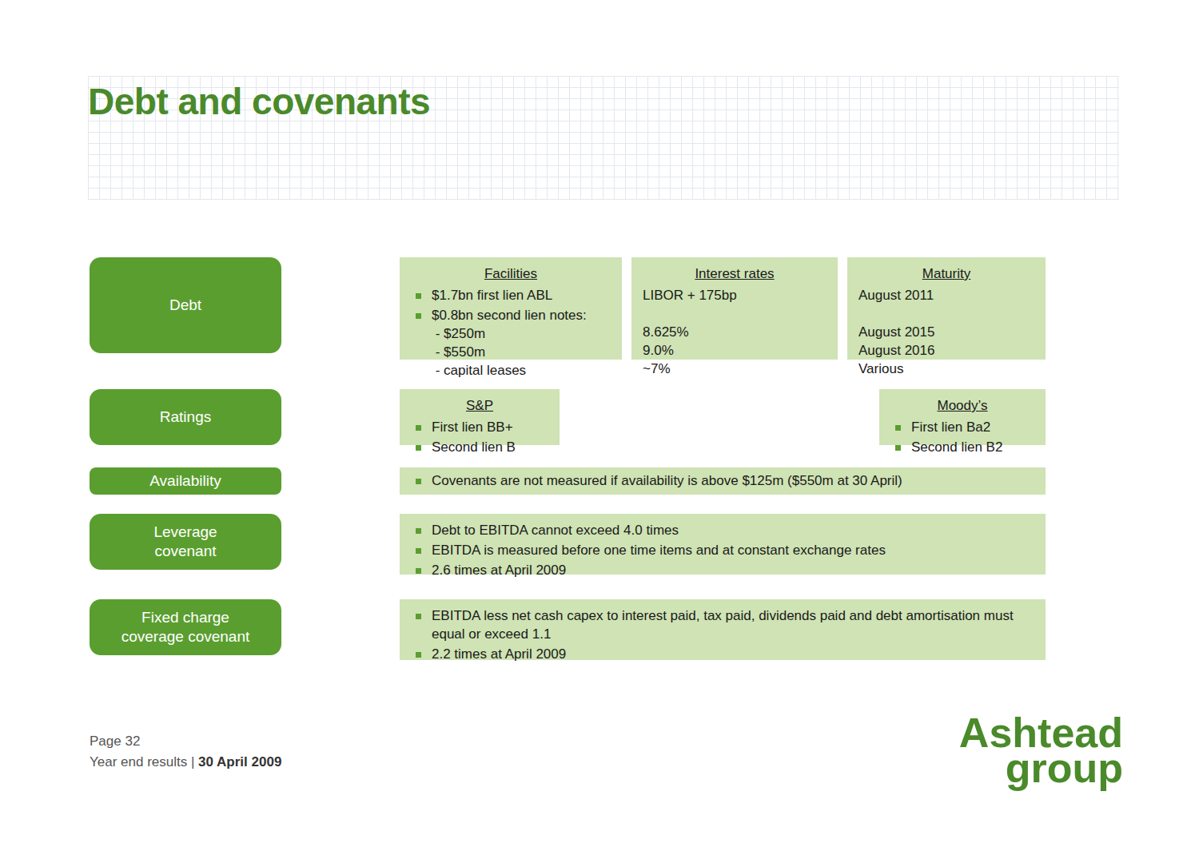Debt and covenants
Debt
Ratings
Availability
Leverage
covenant
Fixed charge
coverage covenant
Facilities
$1.7bn first lien ABL
$0.8bn second lien notes:
- $250m
- $550m
- capital leases
Interest rates
LIBOR + 175bp
8.625%
9.0%
~7%
Maturity
August 2011
August 2015
August 2016
Various
S&P
First lien BB+
Second lien B
Moody’s
First lien Ba2
Second lien B2
Covenants are not measured if availability is above $125m ($550m at 30 April)
Debt to EBITDA cannot exceed 4.0 times
EBITDA is measured before one time items and at constant exchange rates
2.6 times at April 2009
EBITDA less net cash capex to interest paid, tax paid, dividends paid and debt amortisation must equal or exceed 1.1
2.2 times at April 2009
Page 32
Year end results | 30 April 2009
Ashtead
group